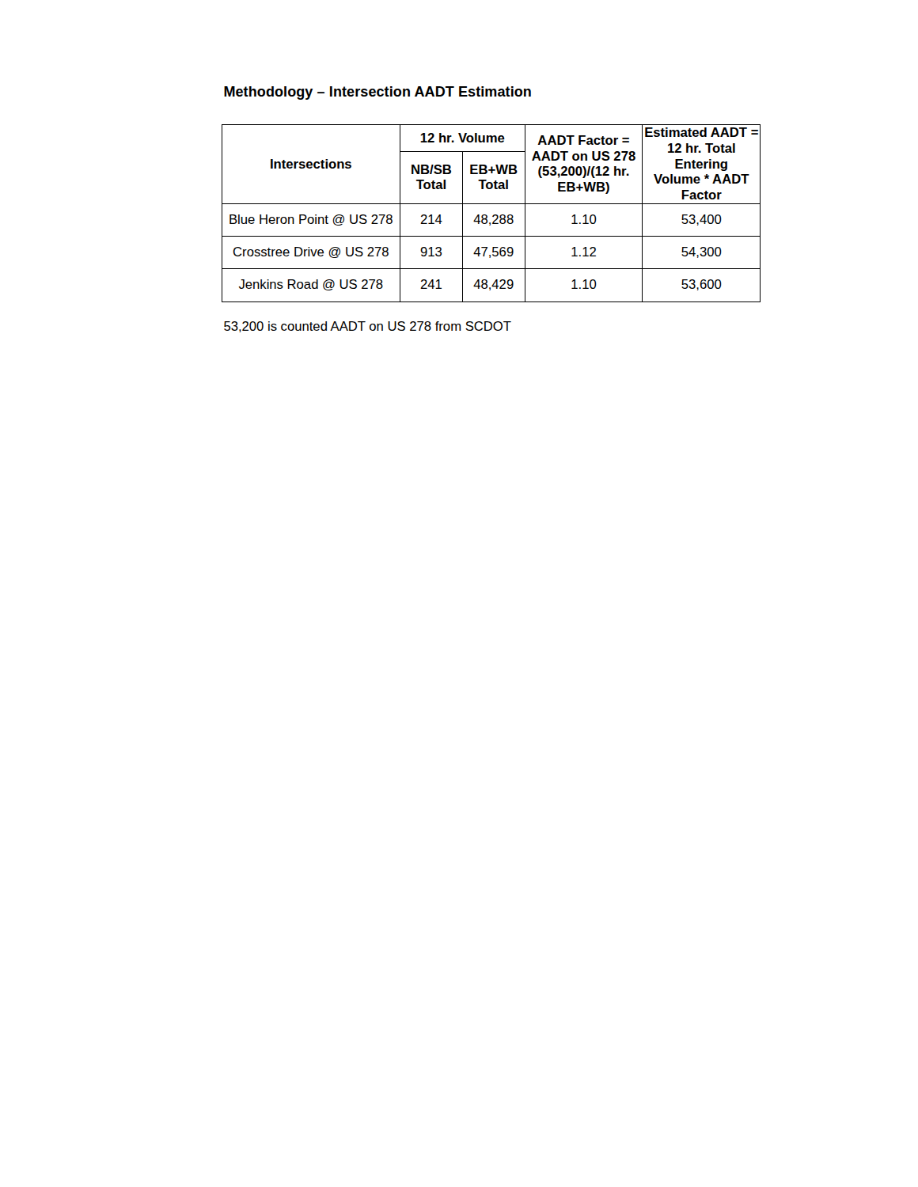Methodology – Intersection AADT Estimation
| Intersections | 12 hr. Volume | AADT Factor = AADT on US 278 (53,200)/(12 hr. EB+WB) | Estimated AADT = 12 hr. Total Entering Volume * AADT Factor |
| --- | --- | --- | --- |
| NB/SB Total | EB+WB Total |
| Blue Heron Point @ US 278 | 214 | 48,288 | 1.10 | 53,400 |
| Crosstree Drive @ US 278 | 913 | 47,569 | 1.12 | 54,300 |
| Jenkins Road @ US 278 | 241 | 48,429 | 1.10 | 53,600 |
53,200 is counted AADT on US 278 from SCDOT